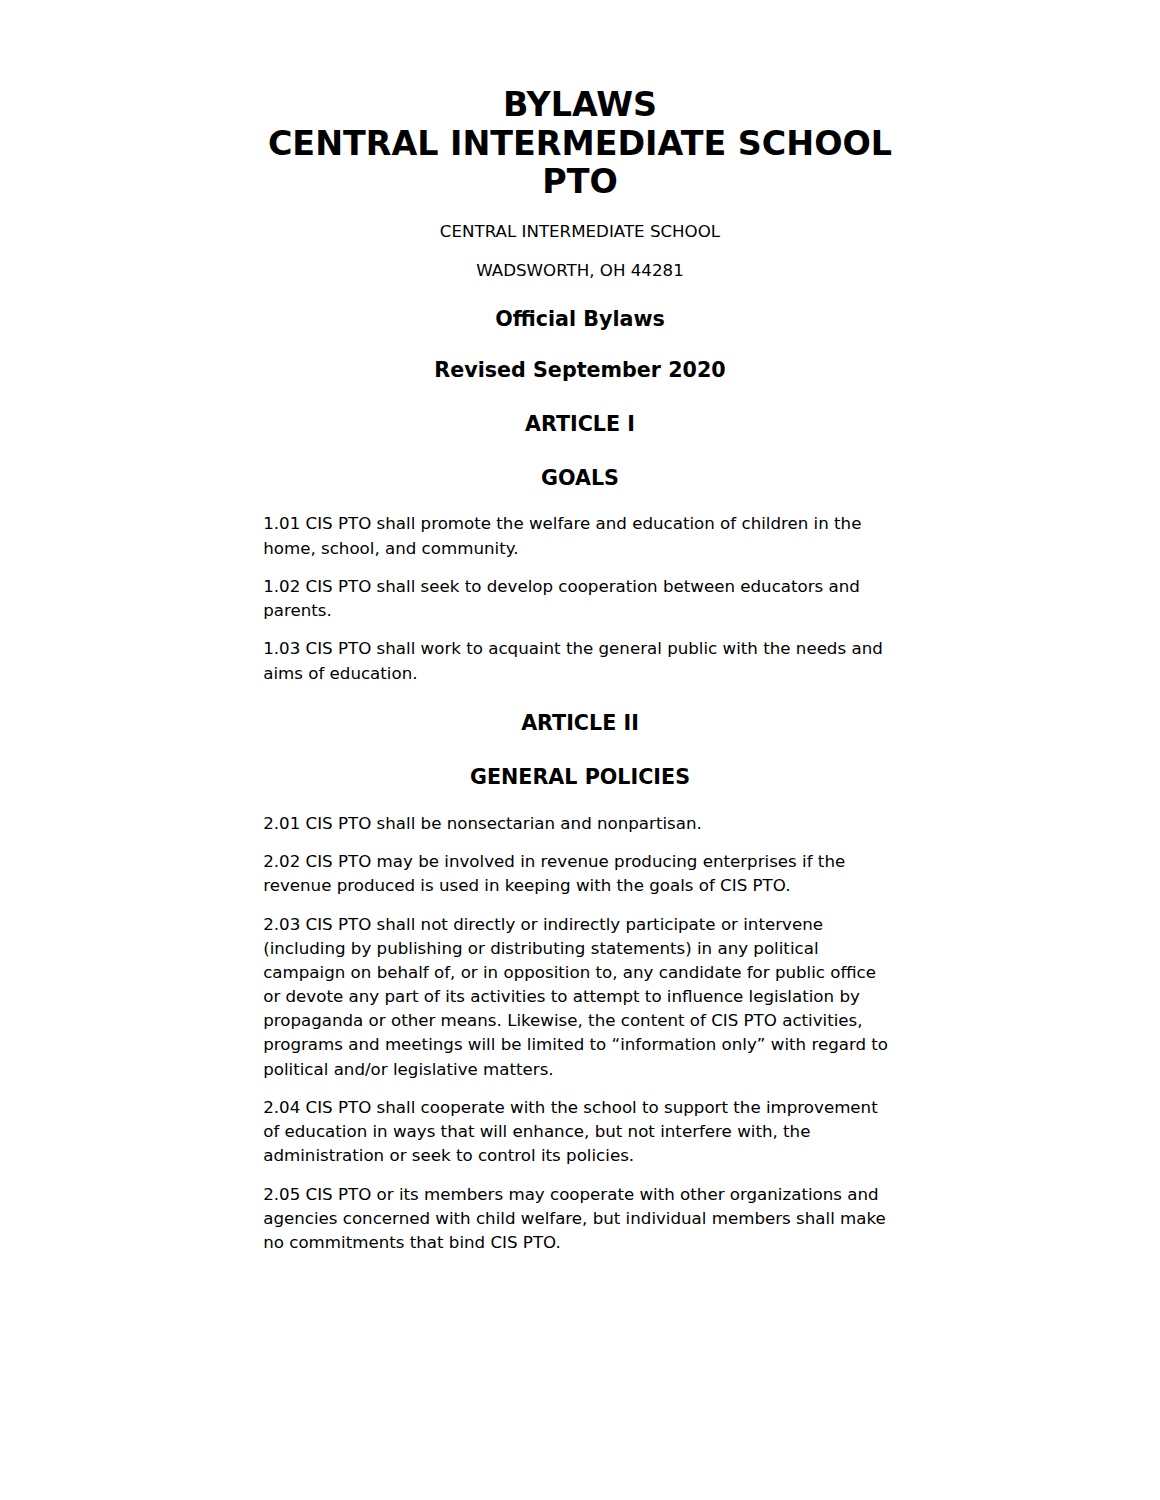BYLAWSCENTRAL INTERMEDIATE SCHOOL PTO
CENTRAL INTERMEDIATE SCHOOL
WADSWORTH, OH 44281
Official Bylaws
Revised September 2020
ARTICLE I
GOALS
1.01 CIS PTO shall promote the welfare and education of children in the home, school, and community.
1.02 CIS PTO shall seek to develop cooperation between educators and parents.
1.03 CIS PTO shall work to acquaint the general public with the needs and aims of education.
ARTICLE II
GENERAL POLICIES
2.01 CIS PTO shall be nonsectarian and nonpartisan.
2.02 CIS PTO may be involved in revenue producing enterprises if the revenue produced is used in keeping with the goals of CIS PTO.
2.03 CIS PTO shall not directly or indirectly participate or intervene (including by publishing or distributing statements) in any political campaign on behalf of, or in opposition to, any candidate for public office or devote any part of its activities to attempt to influence legislation by propaganda or other means. Likewise, the content of CIS PTO activities, programs and meetings will be limited to “information only” with regard to political and/or legislative matters.
2.04 CIS PTO shall cooperate with the school to support the improvement of education in ways that will enhance, but not interfere with, the administration or seek to control its policies.
2.05 CIS PTO or its members may cooperate with other organizations and agencies concerned with child welfare, but individual members shall make no commitments that bind CIS PTO.